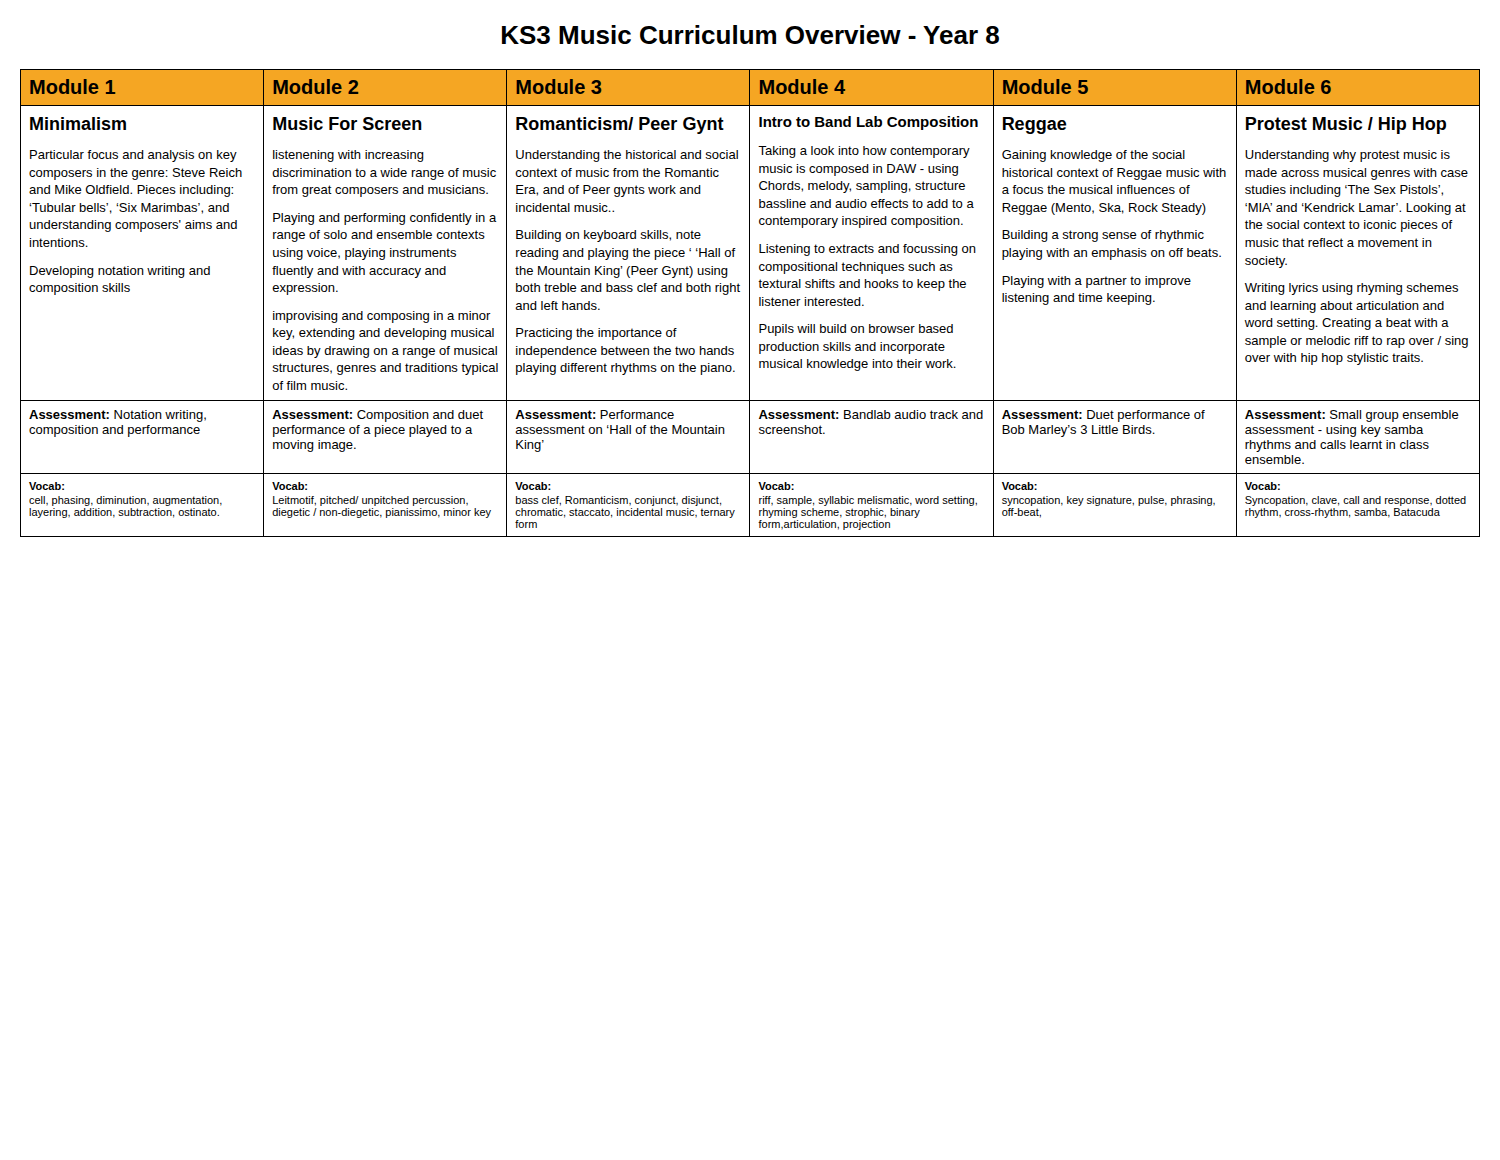KS3 Music Curriculum Overview - Year 8
| Module 1 | Module 2 | Module 3 | Module 4 | Module 5 | Module 6 |
| --- | --- | --- | --- | --- | --- |
| Minimalism Particular focus and analysis on key composers in the genre: Steve Reich and Mike Oldfield. Pieces including: ‘Tubular bells’, ‘Six Marimbas’, and understanding composers' aims and intentions. Developing notation writing and composition skills | Music For Screen listenening with increasing discrimination to a wide range of music from great composers and musicians. Playing and performing confidently in a range of solo and ensemble contexts using voice, playing instruments fluently and with accuracy and expression. improvising and composing in a minor key, extending and developing musical ideas by drawing on a range of musical structures, genres and traditions typical of film music. | Romanticism/ Peer Gynt Understanding the historical and social context of music from the Romantic Era, and of Peer gynts work and incidental music.. Building on keyboard skills, note reading and playing the piece ‘ ‘Hall of the Mountain King’ (Peer Gynt) using both treble and bass clef and both right and left hands. Practicing the importance of independence between the two hands playing different rhythms on the piano. | Intro to Band Lab Composition Taking a look into how contemporary music is composed in DAW - using Chords, melody, sampling, structure bassline and audio effects to add to a contemporary inspired composition. Listening to extracts and focussing on compositional techniques such as textural shifts and hooks to keep the listener interested. Pupils will build on browser based production skills and incorporate musical knowledge into their work. | Reggae Gaining knowledge of the social historical context of Reggae music with a focus the musical influences of Reggae (Mento, Ska, Rock Steady) Building a strong sense of rhythmic playing with an emphasis on off beats. Playing with a partner to improve listening and time keeping. | Protest Music / Hip Hop Understanding why protest music is made across musical genres with case studies including ‘The Sex Pistols’, ‘MIA’ and ‘Kendrick Lamar’. Looking at the social context to iconic pieces of music that reflect a movement in society. Writing lyrics using rhyming schemes and learning about articulation and word setting. Creating a beat with a sample or melodic riff to rap over / sing over with hip hop stylistic traits. |
| Assessment: Notation writing, composition and performance | Assessment: Composition and duet performance of a piece played to a moving image. | Assessment: Performance assessment on ‘Hall of the Mountain King’ | Assessment: Bandlab audio track and screenshot. | Assessment: Duet performance of Bob Marley’s 3 Little Birds. | Assessment: Small group ensemble assessment - using key samba rhythms and calls learnt in class ensemble. |
| Vocab: cell, phasing, diminution, augmentation, layering, addition, subtraction, ostinato. | Vocab: Leitmotif, pitched/ unpitched percussion, diegetic / non-diegetic, pianissimo, minor key | Vocab: bass clef, Romanticism, conjunct, disjunct, chromatic, staccato, incidental music, ternary form | Vocab: riff, sample, syllabic melismatic, word setting, rhyming scheme, strophic, binary form,articulation, projection | Vocab: syncopation, key signature, pulse, phrasing, off-beat, | Vocab: Syncopation, clave, call and response, dotted rhythm, cross-rhythm, samba, Batacuda |